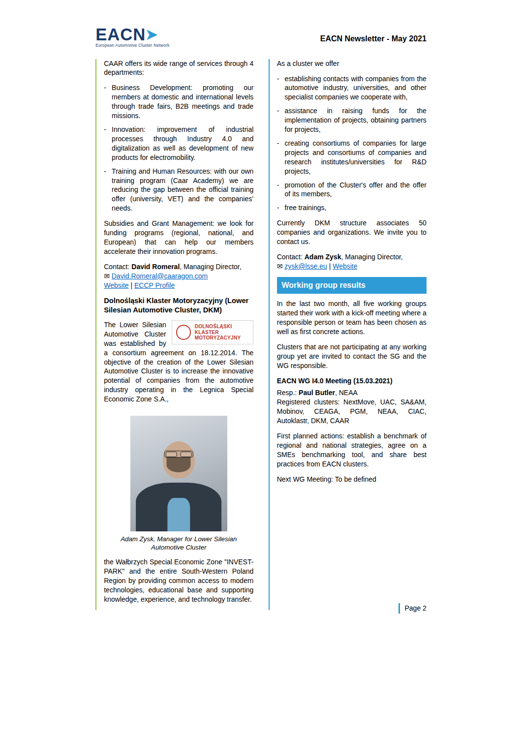EACN➤
European Automotive Cluster Network
EACN Newsletter - May 2021
CAAR offers its wide range of services through 4 departments:
Business Development: promoting our members at domestic and international levels through trade fairs, B2B meetings and trade missions.
Innovation: improvement of industrial processes through Industry 4.0 and digitalization as well as development of new products for electromobility.
Training and Human Resources: with our own training program (Caar Academy) we are reducing the gap between the official training offer (university, VET) and the companies’ needs.
Subsidies and Grant Management: we look for funding programs (regional, national, and European) that can help our members accelerate their innovation programs.
Contact: David Romeral, Managing Director,
✉David.Romeral@caaragon.com
Website | ECCP Profile
Dolnośląski Klaster Motoryzacyjny (Lower Silesian Automotive Cluster, DKM)
DOLNOŚLĄSKI
KLASTER
MOTORYZACYJNY
The Lower Silesian Automotive Cluster was established by a consortium agreement on 18.12.2014. The objective of the creation of the Lower Silesian Automotive Cluster is to increase the innovative potential of companies from the automotive industry operating in the Legnica Special Economic Zone S.A.,
Adam Zysk, Manager for Lower Silesian Automotive Cluster
the Wałbrzych Special Economic Zone "INVEST-PARK" and the entire South-Western Poland Region by providing common access to modern technologies, educational base and supporting knowledge, experience, and technology transfer.
As a cluster we offer
establishing contacts with companies from the automotive industry, universities, and other specialist companies we cooperate with,
assistance in raising funds for the implementation of projects, obtaining partners for projects,
creating consortiums of companies for large projects and consortiums of companies and research institutes/universities for R&D projects,
promotion of the Cluster's offer and the offer of its members,
free trainings,
Currently DKM structure associates 50 companies and organizations. We invite you to contact us.
Contact: Adam Zysk, Managing Director,
✉zysk@lsse.eu | Website
Working group results
In the last two month, all five working groups started their work with a kick-off meeting where a responsible person or team has been chosen as well as first concrete actions.
Clusters that are not participating at any working group yet are invited to contact the SG and the WG responsible.
EACN WG I4.0 Meeting (15.03.2021)
Resp.: Paul Butler, NEAA
Registered clusters: NextMove, UAC, SA&AM, Mobinov, CEAGA, PGM, NEAA, CIAC, Autoklastr, DKM, CAAR
First planned actions: establish a benchmark of regional and national strategies, agree on a SMEs benchmarking tool, and share best practices from EACN clusters.
Next WG Meeting: To be defined
Page 2